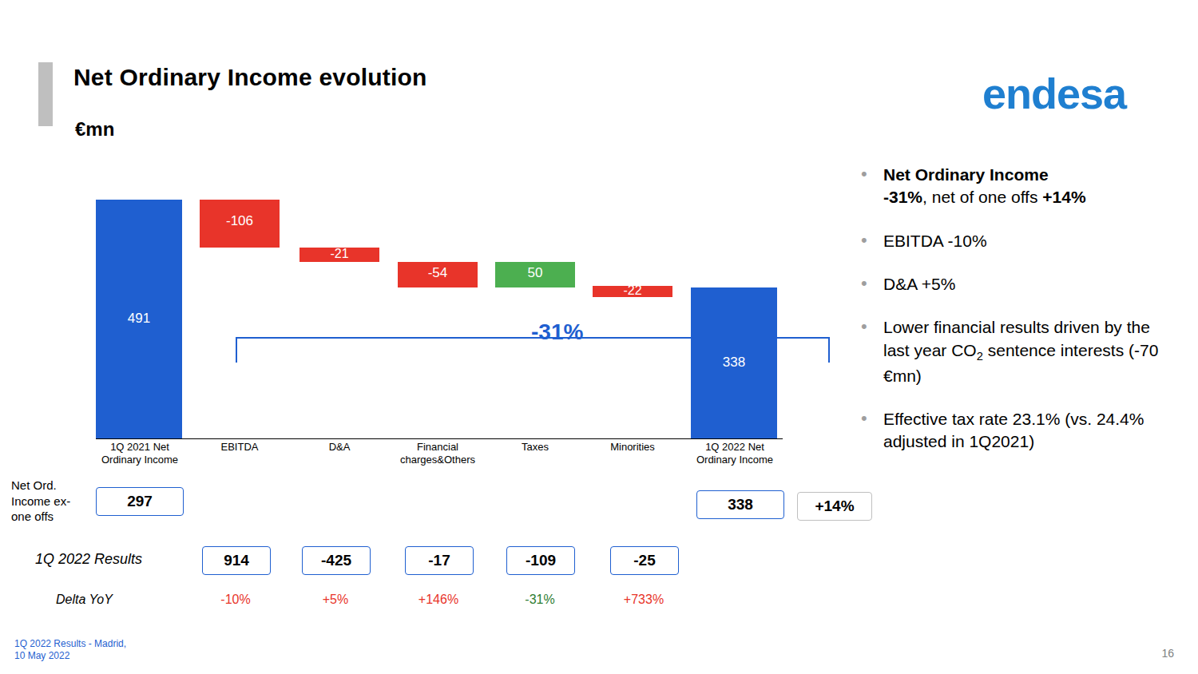Net Ordinary Income evolution
€mn
endesa
-31%
491
-106
-21
-54
50
-22
338
1Q 2021 Net
Ordinary Income
EBITDA
D&A
Financial
charges&Others
Taxes
Minorities
1Q 2022 Net
Ordinary Income
Net Ord.
Income ex-
one offs
297
338
+14%
1Q 2022 Results
914
-425
-17
-109
-25
Delta YoY
-10%
+5%
+146%
-31%
+733%
Net Ordinary Income
-31%, net of one offs +14%
EBITDA -10%
D&A +5%
Lower financial results driven by the last year CO2 sentence interests (-70 €mn)
Effective tax rate 23.1% (vs. 24.4% adjusted in 1Q2021)
1Q 2022 Results - Madrid,
10 May 2022
16